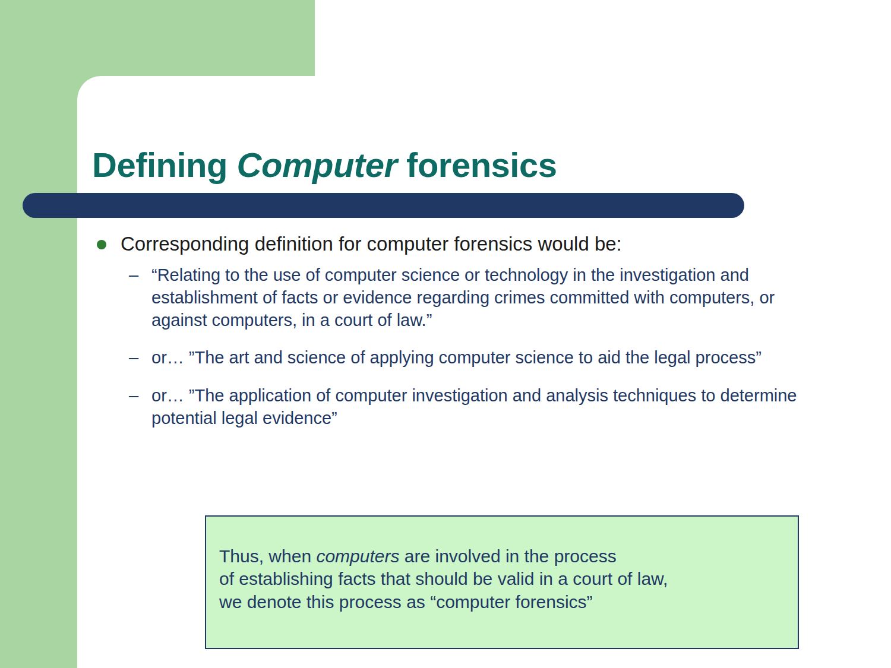Defining Computer forensics
Corresponding definition for computer forensics would be:
“Relating to the use of computer science or technology in the investigation and establishment of facts or evidence regarding crimes committed with computers, or against computers, in a court of law.”
or… ”The art and science of applying computer science to aid the legal process”
or… ”The application of computer investigation and analysis techniques to determine potential legal evidence”
Thus, when computers are involved in the process
of establishing facts that should be valid in a court of law,
we denote this process as “computer forensics”